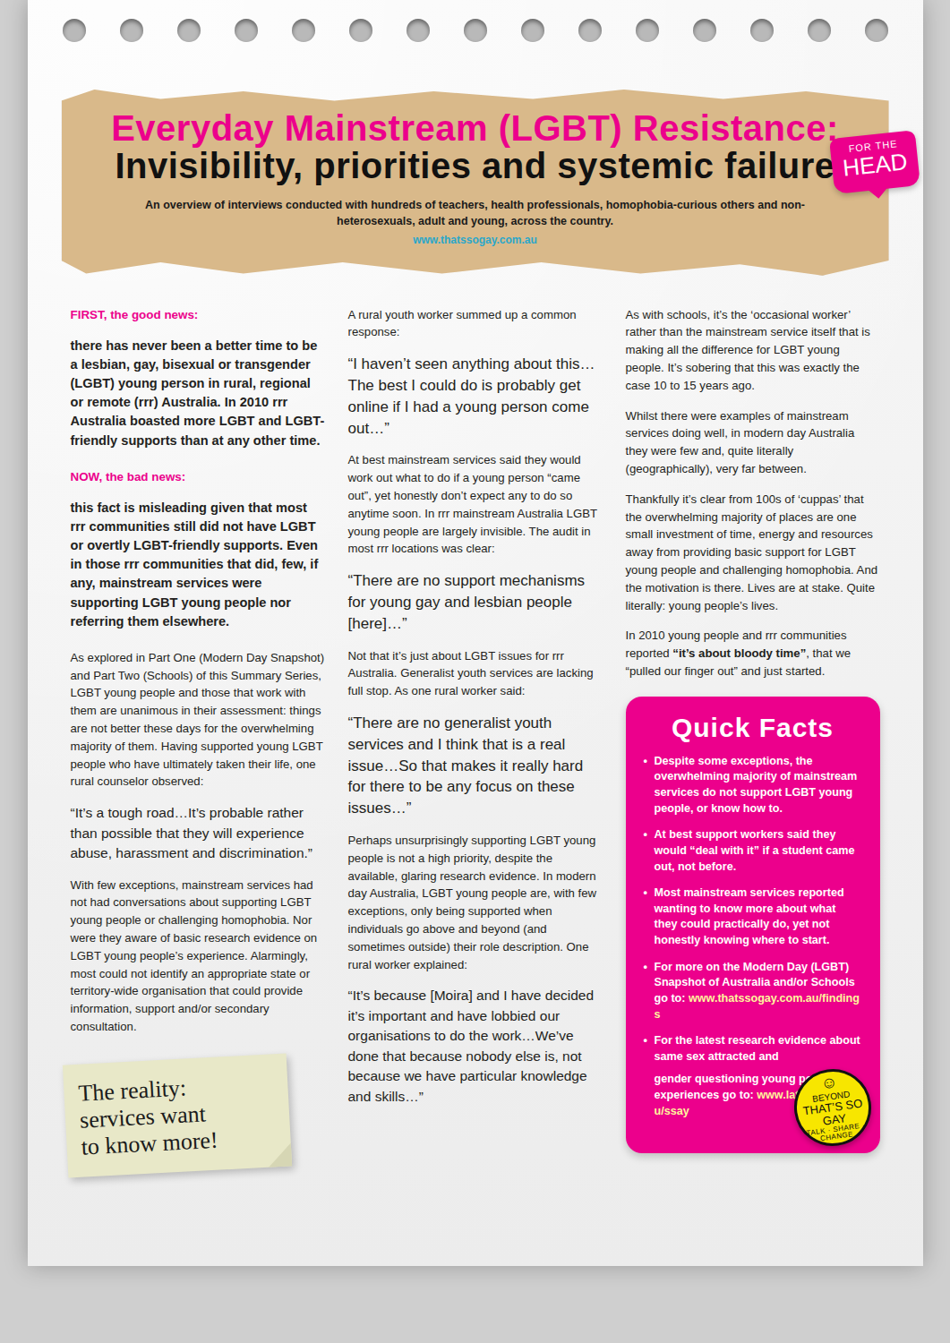FOR THE HEAD
Everyday Mainstream (LGBT) Resistance: Invisibility, priorities and systemic failure
An overview of interviews conducted with hundreds of teachers, health professionals, homophobia-curious others and non-heterosexuals, adult and young, across the country. www.thatssogay.com.au
FIRST, the good news:
there has never been a better time to be a lesbian, gay, bisexual or transgender (LGBT) young person in rural, regional or remote (rrr) Australia. In 2010 rrr Australia boasted more LGBT and LGBT-friendly supports than at any other time.
NOW, the bad news:
this fact is misleading given that most rrr communities still did not have LGBT or overtly LGBT-friendly supports. Even in those rrr communities that did, few, if any, mainstream services were supporting LGBT young people nor referring them elsewhere.
As explored in Part One (Modern Day Snapshot) and Part Two (Schools) of this Summary Series, LGBT young people and those that work with them are unanimous in their assessment: things are not better these days for the overwhelming majority of them. Having supported young LGBT people who have ultimately taken their life, one rural counselor observed:
“It’s a tough road…It’s probable rather than possible that they will experience abuse, harassment and discrimination.”
With few exceptions, mainstream services had not had conversations about supporting LGBT young people or challenging homophobia. Nor were they aware of basic research evidence on LGBT young people’s experience. Alarmingly, most could not identify an appropriate state or territory-wide organisation that could provide information, support and/or secondary consultation.
The reality:
services want
to know more!
A rural youth worker summed up a common response:
“I haven’t seen anything about this…The best I could do is probably get online if I had a young person come out…”
At best mainstream services said they would work out what to do if a young person “came out”, yet honestly don’t expect any to do so anytime soon. In rrr mainstream Australia LGBT young people are largely invisible. The audit in most rrr locations was clear:
“There are no support mechanisms for young gay and lesbian people [here]…”
Not that it’s just about LGBT issues for rrr Australia. Generalist youth services are lacking full stop. As one rural worker said:
“There are no generalist youth services and I think that is a real issue…So that makes it really hard for there to be any focus on these issues…”
Perhaps unsurprisingly supporting LGBT young people is not a high priority, despite the available, glaring research evidence. In modern day Australia, LGBT young people are, with few exceptions, only being supported when individuals go above and beyond (and sometimes outside) their role description. One rural worker explained:
“It’s because [Moira] and I have decided it’s important and have lobbied our organisations to do the work…We’ve done that because nobody else is, not because we have particular knowledge and skills…”
As with schools, it’s the ‘occasional worker’ rather than the mainstream service itself that is making all the difference for LGBT young people. It’s sobering that this was exactly the case 10 to 15 years ago.
Whilst there were examples of mainstream services doing well, in modern day Australia they were few and, quite literally (geographically), very far between.
Thankfully it’s clear from 100s of ‘cuppas’ that the overwhelming majority of places are one small investment of time, energy and resources away from providing basic support for LGBT young people and challenging homophobia. And the motivation is there. Lives are at stake. Quite literally: young people’s lives.
In 2010 young people and rrr communities reported “it’s about bloody time”, that we “pulled our finger out” and just started.
Quick Facts
Despite some exceptions, the overwhelming majority of mainstream services do not support LGBT young people, or know how to.
At best support workers said they would “deal with it” if a student came out, not before.
Most mainstream services reported wanting to know more about what they could practically do, yet not honestly knowing where to start.
For more on the Modern Day (LGBT) Snapshot of Australia and/or Schools go to: www.thatssogay.com.au/findings
For the latest research evidence about same sex attracted and
gender questioning young people’s experiences go to: www.latrobe.edu.au/ssay
☺ BEYOND THAT’S SO GAY TALK · SHARE · CHANGE